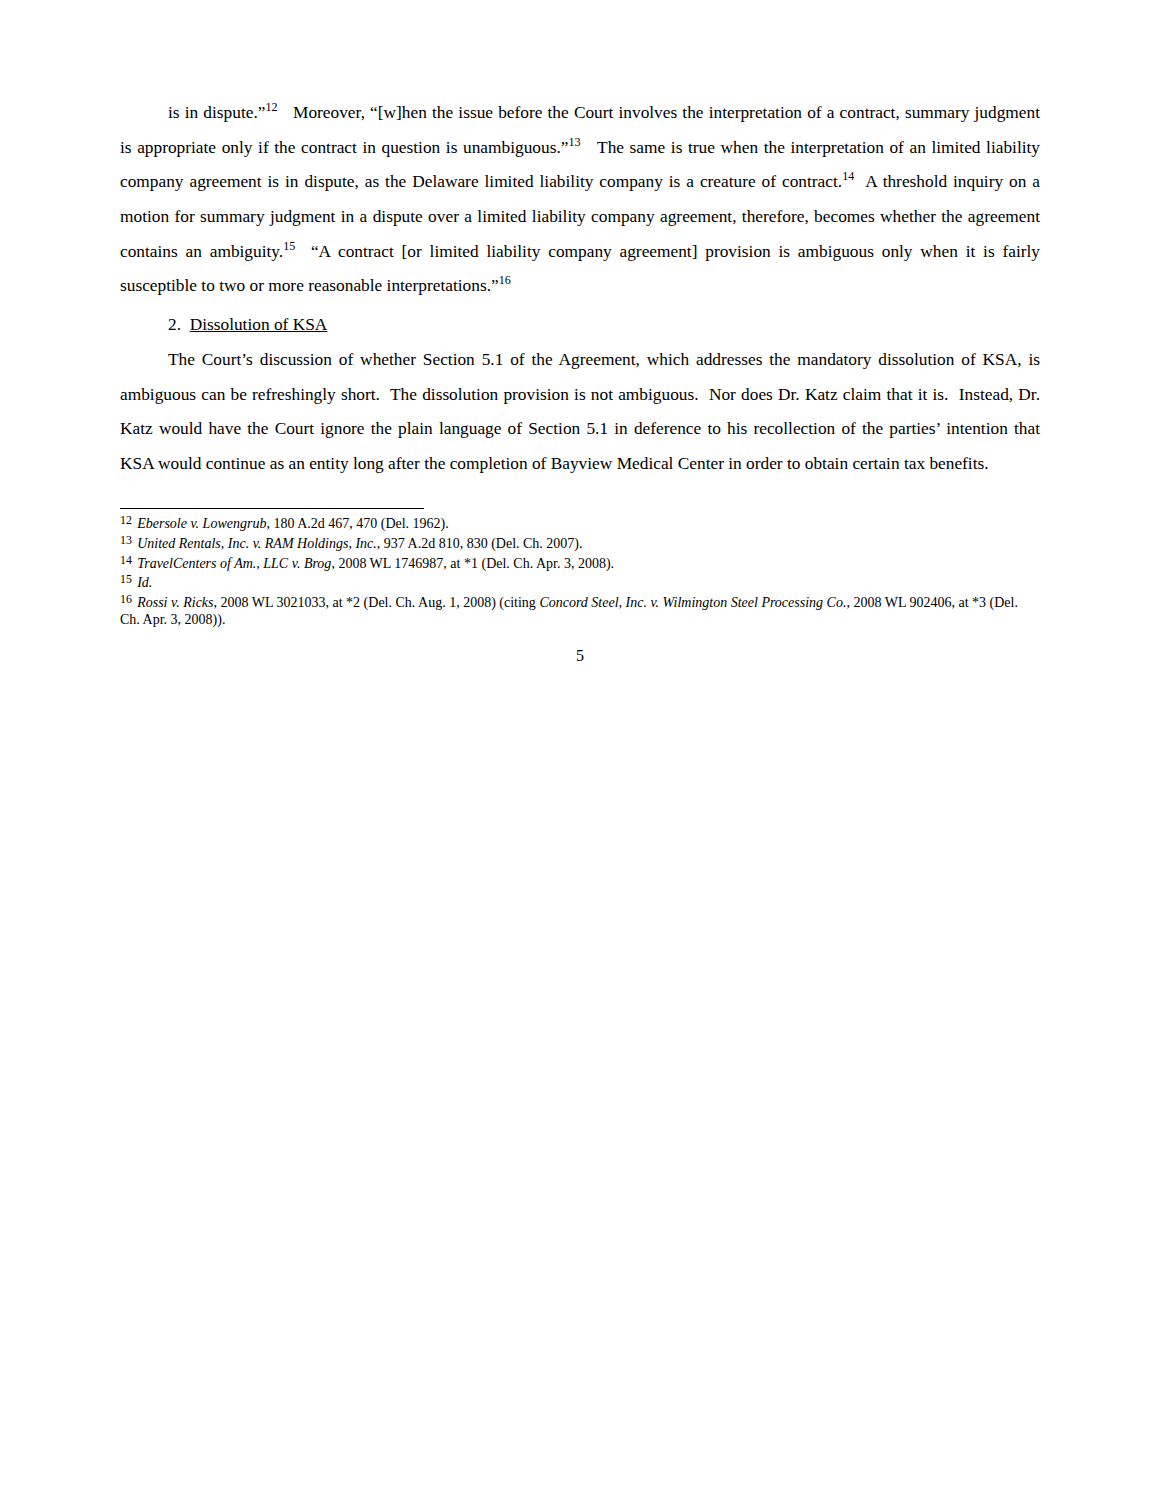is in dispute.”12 Moreover, “[w]hen the issue before the Court involves the interpretation of a contract, summary judgment is appropriate only if the contract in question is unambiguous.”13 The same is true when the interpretation of an limited liability company agreement is in dispute, as the Delaware limited liability company is a creature of contract.14 A threshold inquiry on a motion for summary judgment in a dispute over a limited liability company agreement, therefore, becomes whether the agreement contains an ambiguity.15 “A contract [or limited liability company agreement] provision is ambiguous only when it is fairly susceptible to two or more reasonable interpretations.”16
2. Dissolution of KSA
The Court’s discussion of whether Section 5.1 of the Agreement, which addresses the mandatory dissolution of KSA, is ambiguous can be refreshingly short. The dissolution provision is not ambiguous. Nor does Dr. Katz claim that it is. Instead, Dr. Katz would have the Court ignore the plain language of Section 5.1 in deference to his recollection of the parties’ intention that KSA would continue as an entity long after the completion of Bayview Medical Center in order to obtain certain tax benefits.
12 Ebersole v. Lowengrub, 180 A.2d 467, 470 (Del. 1962).
13 United Rentals, Inc. v. RAM Holdings, Inc., 937 A.2d 810, 830 (Del. Ch. 2007).
14 TravelCenters of Am., LLC v. Brog, 2008 WL 1746987, at *1 (Del. Ch. Apr. 3, 2008).
15 Id.
16 Rossi v. Ricks, 2008 WL 3021033, at *2 (Del. Ch. Aug. 1, 2008) (citing Concord Steel, Inc. v. Wilmington Steel Processing Co., 2008 WL 902406, at *3 (Del. Ch. Apr. 3, 2008)).
5